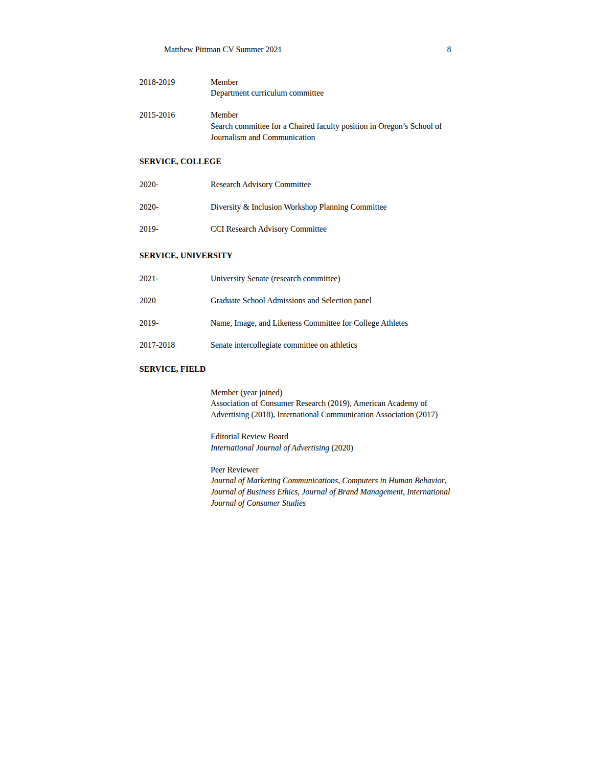Matthew Pittman CV Summer 2021 8
2018-2019
Member Department curriculum committee
2015-2016
Member Search committee for a Chaired faculty position in Oregon’s School of Journalism and Communication
Service, College
2020-
Research Advisory Committee
2020-
Diversity & Inclusion Workshop Planning Committee
2019-
CCI Research Advisory Committee
Service, University
2021-
University Senate (research committee)
2020
Graduate School Admissions and Selection panel
2019-
Name, Image, and Likeness Committee for College Athletes
2017-2018
Senate intercollegiate committee on athletics
Service, Field
Member (year joined)
Association of Consumer Research (2019), American Academy of Advertising (2018), International Communication Association (2017)
Editorial Review Board
International Journal of Advertising (2020)
Peer Reviewer
Journal of Marketing Communications, Computers in Human Behavior, Journal of Business Ethics, Journal of Brand Management, International Journal of Consumer Studies